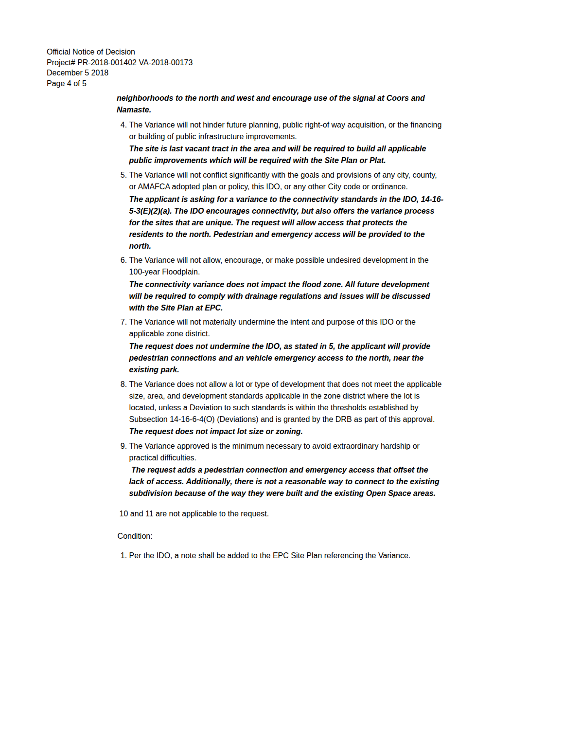Official Notice of Decision
Project# PR-2018-001402 VA-2018-00173
December 5 2018
Page 4 of 5
neighborhoods to the north and west and encourage use of the signal at Coors and Namaste.
The Variance will not hinder future planning, public right-of way acquisition, or the financing or building of public infrastructure improvements.
The site is last vacant tract in the area and will be required to build all applicable public improvements which will be required with the Site Plan or Plat.
The Variance will not conflict significantly with the goals and provisions of any city, county, or AMAFCA adopted plan or policy, this IDO, or any other City code or ordinance.
The applicant is asking for a variance to the connectivity standards in the IDO, 14-16-5-3(E)(2)(a). The IDO encourages connectivity, but also offers the variance process for the sites that are unique. The request will allow access that protects the residents to the north. Pedestrian and emergency access will be provided to the north.
The Variance will not allow, encourage, or make possible undesired development in the 100-year Floodplain.
The connectivity variance does not impact the flood zone. All future development will be required to comply with drainage regulations and issues will be discussed with the Site Plan at EPC.
The Variance will not materially undermine the intent and purpose of this IDO or the applicable zone district.
The request does not undermine the IDO, as stated in 5, the applicant will provide pedestrian connections and an vehicle emergency access to the north, near the existing park.
The Variance does not allow a lot or type of development that does not meet the applicable size, area, and development standards applicable in the zone district where the lot is located, unless a Deviation to such standards is within the thresholds established by Subsection 14-16-6-4(O) (Deviations) and is granted by the DRB as part of this approval.
The request does not impact lot size or zoning.
The Variance approved is the minimum necessary to avoid extraordinary hardship or practical difficulties.
The request adds a pedestrian connection and emergency access that offset the lack of access. Additionally, there is not a reasonable way to connect to the existing subdivision because of the way they were built and the existing Open Space areas.
10 and 11 are not applicable to the request.
Condition:
Per the IDO, a note shall be added to the EPC Site Plan referencing the Variance.